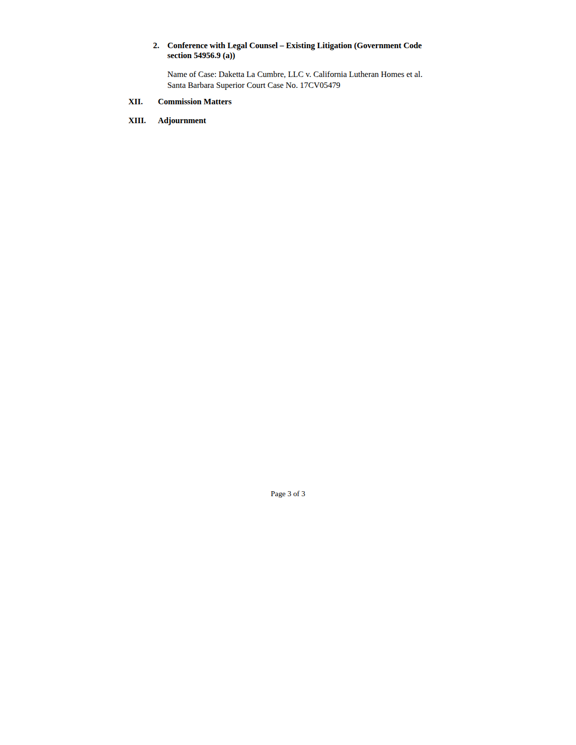2.
Conference with Legal Counsel – Existing Litigation (Government Code section 54956.9 (a))
Name of Case: Daketta La Cumbre, LLC v. California Lutheran Homes et al.
Santa Barbara Superior Court Case No. 17CV05479
XII.
Commission Matters
XIII.
Adjournment
Page 3 of 3